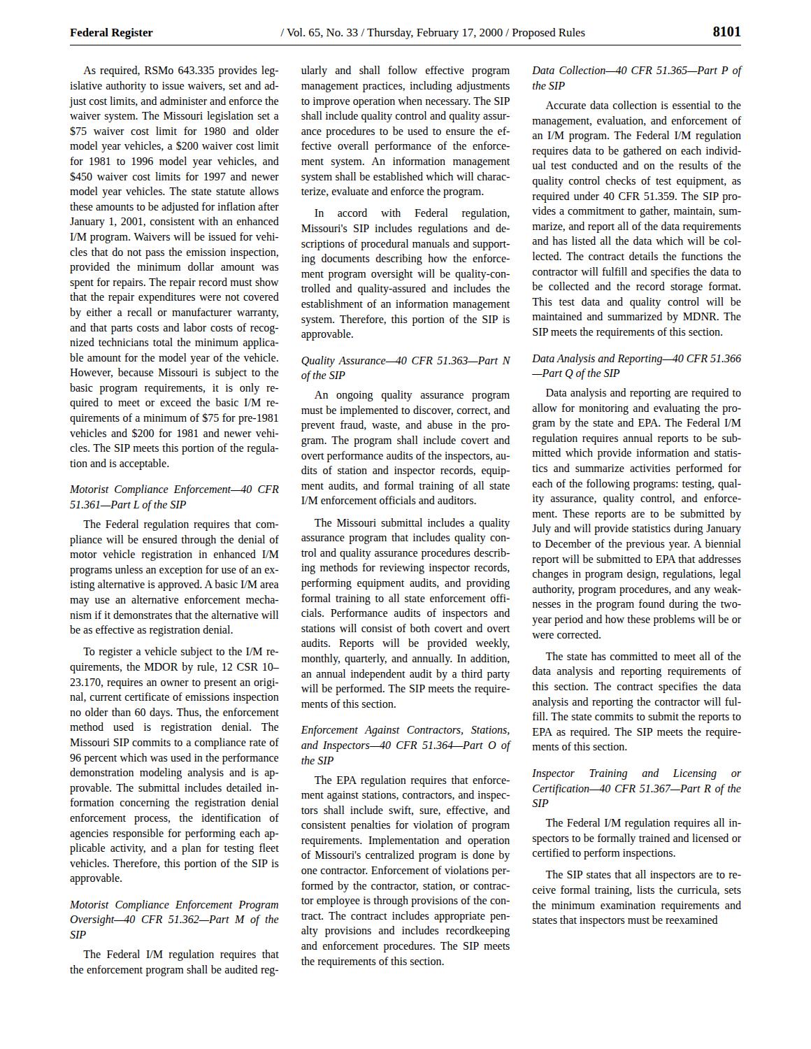Federal Register / Vol. 65, No. 33 / Thursday, February 17, 2000 / Proposed Rules 8101
As required, RSMo 643.335 provides legislative authority to issue waivers, set and adjust cost limits, and administer and enforce the waiver system. The Missouri legislation set a $75 waiver cost limit for 1980 and older model year vehicles, a $200 waiver cost limit for 1981 to 1996 model year vehicles, and $450 waiver cost limits for 1997 and newer model year vehicles. The state statute allows these amounts to be adjusted for inflation after January 1, 2001, consistent with an enhanced I/M program. Waivers will be issued for vehicles that do not pass the emission inspection, provided the minimum dollar amount was spent for repairs. The repair record must show that the repair expenditures were not covered by either a recall or manufacturer warranty, and that parts costs and labor costs of recognized technicians total the minimum applicable amount for the model year of the vehicle. However, because Missouri is subject to the basic program requirements, it is only required to meet or exceed the basic I/M requirements of a minimum of $75 for pre-1981 vehicles and $200 for 1981 and newer vehicles. The SIP meets this portion of the regulation and is acceptable.
Motorist Compliance Enforcement—40 CFR 51.361—Part L of the SIP
The Federal regulation requires that compliance will be ensured through the denial of motor vehicle registration in enhanced I/M programs unless an exception for use of an existing alternative is approved. A basic I/M area may use an alternative enforcement mechanism if it demonstrates that the alternative will be as effective as registration denial.
To register a vehicle subject to the I/M requirements, the MDOR by rule, 12 CSR 10–23.170, requires an owner to present an original, current certificate of emissions inspection no older than 60 days. Thus, the enforcement method used is registration denial. The Missouri SIP commits to a compliance rate of 96 percent which was used in the performance demonstration modeling analysis and is approvable. The submittal includes detailed information concerning the registration denial enforcement process, the identification of agencies responsible for performing each applicable activity, and a plan for testing fleet vehicles. Therefore, this portion of the SIP is approvable.
Motorist Compliance Enforcement Program Oversight—40 CFR 51.362—Part M of the SIP
The Federal I/M regulation requires that the enforcement program shall be audited regularly and shall follow effective program management practices, including adjustments to improve operation when necessary. The SIP shall include quality control and quality assurance procedures to be used to ensure the effective overall performance of the enforcement system. An information management system shall be established which will characterize, evaluate and enforce the program.
In accord with Federal regulation, Missouri's SIP includes regulations and descriptions of procedural manuals and supporting documents describing how the enforcement program oversight will be quality-controlled and quality-assured and includes the establishment of an information management system. Therefore, this portion of the SIP is approvable.
Quality Assurance—40 CFR 51.363—Part N of the SIP
An ongoing quality assurance program must be implemented to discover, correct, and prevent fraud, waste, and abuse in the program. The program shall include covert and overt performance audits of the inspectors, audits of station and inspector records, equipment audits, and formal training of all state I/M enforcement officials and auditors.
The Missouri submittal includes a quality assurance program that includes quality control and quality assurance procedures describing methods for reviewing inspector records, performing equipment audits, and providing formal training to all state enforcement officials. Performance audits of inspectors and stations will consist of both covert and overt audits. Reports will be provided weekly, monthly, quarterly, and annually. In addition, an annual independent audit by a third party will be performed. The SIP meets the requirements of this section.
Enforcement Against Contractors, Stations, and Inspectors—40 CFR 51.364—Part O of the SIP
The EPA regulation requires that enforcement against stations, contractors, and inspectors shall include swift, sure, effective, and consistent penalties for violation of program requirements. Implementation and operation of Missouri's centralized program is done by one contractor. Enforcement of violations performed by the contractor, station, or contractor employee is through provisions of the contract. The contract includes appropriate penalty provisions and includes recordkeeping and enforcement procedures. The SIP meets the requirements of this section.
Data Collection—40 CFR 51.365—Part P of the SIP
Accurate data collection is essential to the management, evaluation, and enforcement of an I/M program. The Federal I/M regulation requires data to be gathered on each individual test conducted and on the results of the quality control checks of test equipment, as required under 40 CFR 51.359. The SIP provides a commitment to gather, maintain, summarize, and report all of the data requirements and has listed all the data which will be collected. The contract details the functions the contractor will fulfill and specifies the data to be collected and the record storage format. This test data and quality control will be maintained and summarized by MDNR. The SIP meets the requirements of this section.
Data Analysis and Reporting—40 CFR 51.366—Part Q of the SIP
Data analysis and reporting are required to allow for monitoring and evaluating the program by the state and EPA. The Federal I/M regulation requires annual reports to be submitted which provide information and statistics and summarize activities performed for each of the following programs: testing, quality assurance, quality control, and enforcement. These reports are to be submitted by July and will provide statistics during January to December of the previous year. A biennial report will be submitted to EPA that addresses changes in program design, regulations, legal authority, program procedures, and any weaknesses in the program found during the two-year period and how these problems will be or were corrected.
The state has committed to meet all of the data analysis and reporting requirements of this section. The contract specifies the data analysis and reporting the contractor will fulfill. The state commits to submit the reports to EPA as required. The SIP meets the requirements of this section.
Inspector Training and Licensing or Certification—40 CFR 51.367—Part R of the SIP
The Federal I/M regulation requires all inspectors to be formally trained and licensed or certified to perform inspections.
The SIP states that all inspectors are to receive formal training, lists the curricula, sets the minimum examination requirements and states that inspectors must be reexamined